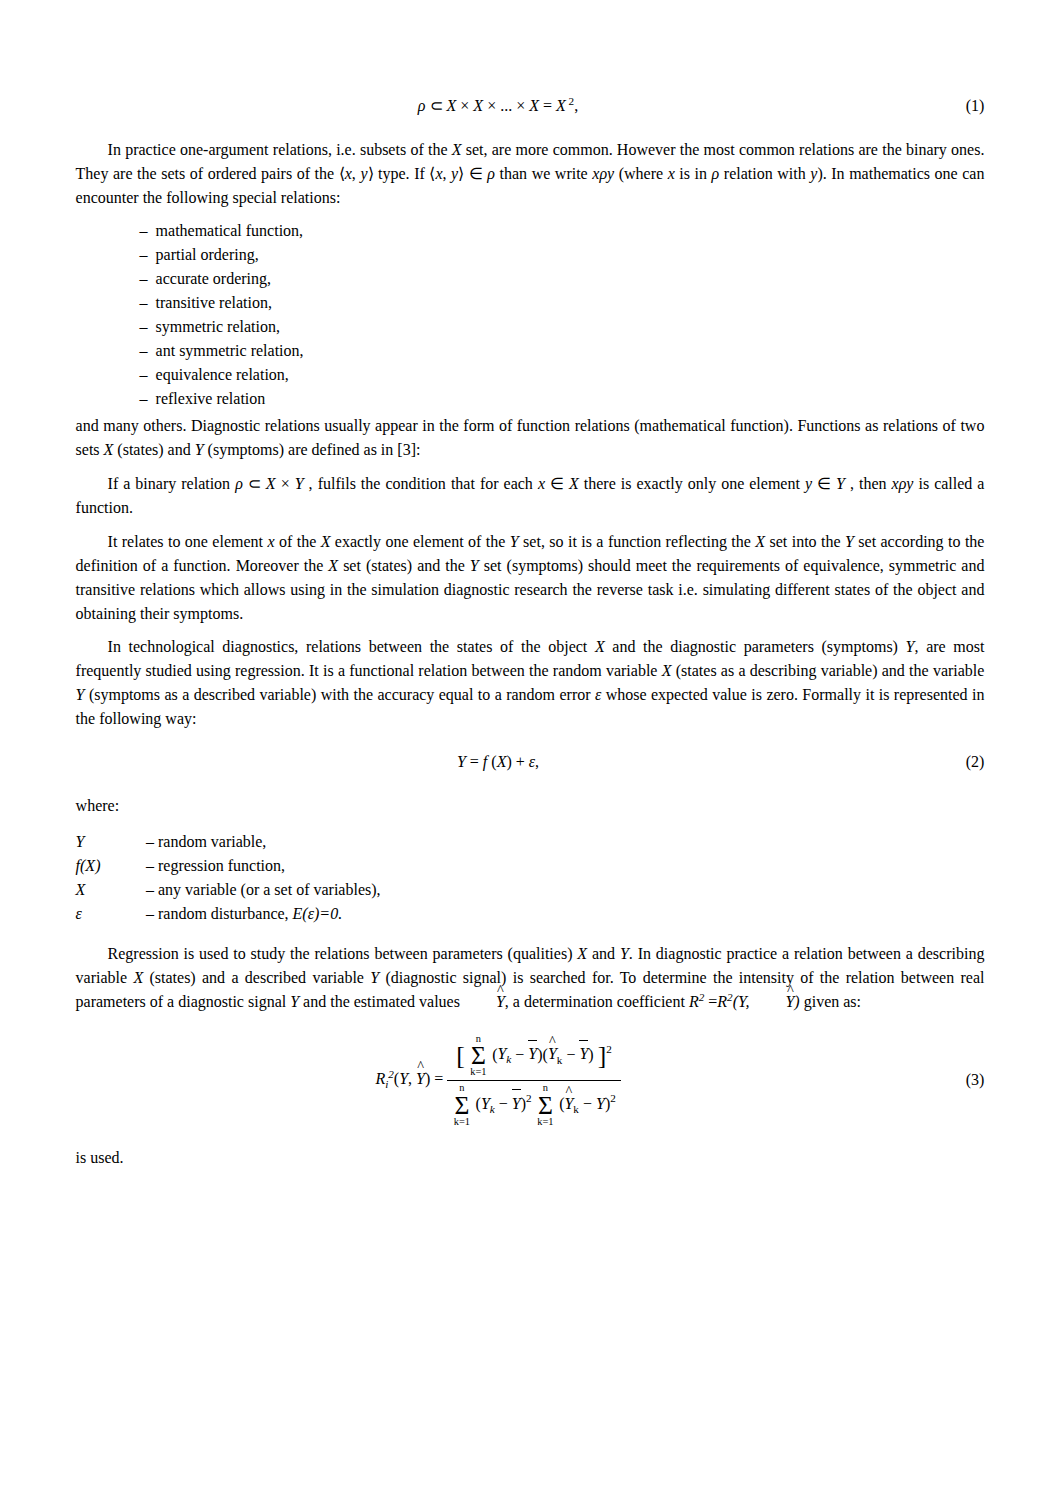ρ ⊂ X × X × ... × X = X 2,
(1)
In practice one-argument relations, i.e. subsets of the X set, are more common. However the most common relations are the binary ones. They are the sets of ordered pairs of the ⟨x, y⟩ type. If ⟨x, y⟩ ∈ ρ than we write xρy (where x is in ρ relation with y). In mathematics one can encounter the following special relations:
mathematical function,
partial ordering,
accurate ordering,
transitive relation,
symmetric relation,
ant symmetric relation,
equivalence relation,
reflexive relation
and many others. Diagnostic relations usually appear in the form of function relations (mathematical function). Functions as relations of two sets X (states) and Y (symptoms) are defined as in [3]:
If a binary relation ρ ⊂ X × Y , fulfils the condition that for each x ∈ X there is exactly only one element y ∈ Y , then xρy is called a function.
It relates to one element x of the X exactly one element of the Y set, so it is a function reflecting the X set into the Y set according to the definition of a function. Moreover the X set (states) and the Y set (symptoms) should meet the requirements of equivalence, symmetric and transitive relations which allows using in the simulation diagnostic research the reverse task i.e. simulating different states of the object and obtaining their symptoms.
In technological diagnostics, relations between the states of the object X and the diagnostic parameters (symptoms) Y, are most frequently studied using regression. It is a functional relation between the random variable X (states as a describing variable) and the variable Y (symptoms as a described variable) with the accuracy equal to a random error ε whose expected value is zero. Formally it is represented in the following way:
Y = f (X) + ε,
(2)
where:
| Y | – random variable, |
| f(X) | – regression function, |
| X | – any variable (or a set of variables), |
| ε | – random disturbance, E(ε)=0. |
Regression is used to study the relations between parameters (qualities) X and Y. In diagnostic practice a relation between a describing variable X (states) and a described variable Y (diagnostic signal) is searched for. To determine the intensity of the relation between real parameters of a diagnostic signal Y and the estimated values Y, a determination coefficient R2 =R2(Y, Y) given as:
Ri2(Y, Y) = [ nΣk=1 (Yk − Y)(Yk − Y) ]2 nΣk=1 (Yk − Y)2 nΣk=1 (Yk − Y)2
(3)
is used.